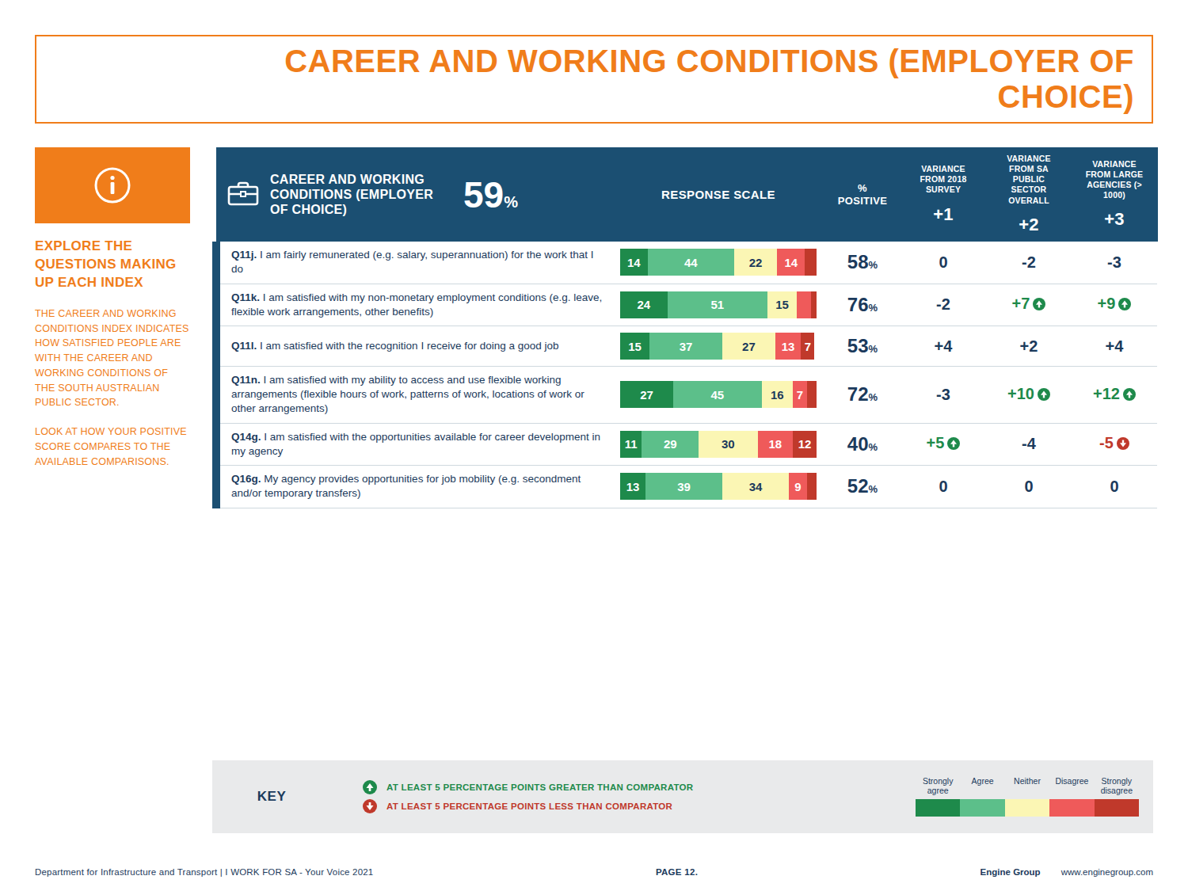Career and Working Conditions (Employer of
Choice)
Explore the questions making up each index
The career and working conditions index indicates how satisfied people are with the career and working conditions of the South Australian public sector.
Look at how your positive score compares to the available comparisons.
| Career and working conditions (Employer of choice) 59 % | Response scale | % Positive | Variance from 2018 survey +1 | Variance from SA public sector overall +2 | Variance from large agencies (> 1000) +3 |
| --- | --- | --- | --- | --- | --- |
| Q11j. I am fairly remunerated (e.g. salary, superannuation) for the work that I do | 14 44 22 14 6 | 58 % | 0 | -2 | -3 |
| Q11k. I am satisfied with my non-monetary employment conditions (e.g. leave, flexible work arrangements, other benefits) | 24 51 15 | 76 % | -2 | +7 | +9 |
| Q11l. I am satisfied with the recognition I receive for doing a good job | 15 37 27 13 7 | 53 % | +4 | +2 | +4 |
| Q11n. I am satisfied with my ability to access and use flexible working arrangements (flexible hours of work, patterns of work, locations of work or other arrangements) | 27 45 16 7 5 | 72 % | -3 | +10 | +12 |
| Q14g. I am satisfied with the opportunities available for career development in my agency | 11 29 30 18 12 | 40 % | +5 | -4 | -5 |
| Q16g. My agency provides opportunities for job mobility (e.g. secondment and/or temporary transfers) | 13 39 34 9 5 | 52 % | 0 | 0 | 0 |
Key
At least 5 percentage points greater than comparator
At least 5 percentage points less than comparator
Strongly
agree Agree Neither Disagree Strongly
disagree
Department for Infrastructure and Transport | I WORK FOR SA - Your Voice 2021
PAGE 12.
Engine Group www.enginegroup.com